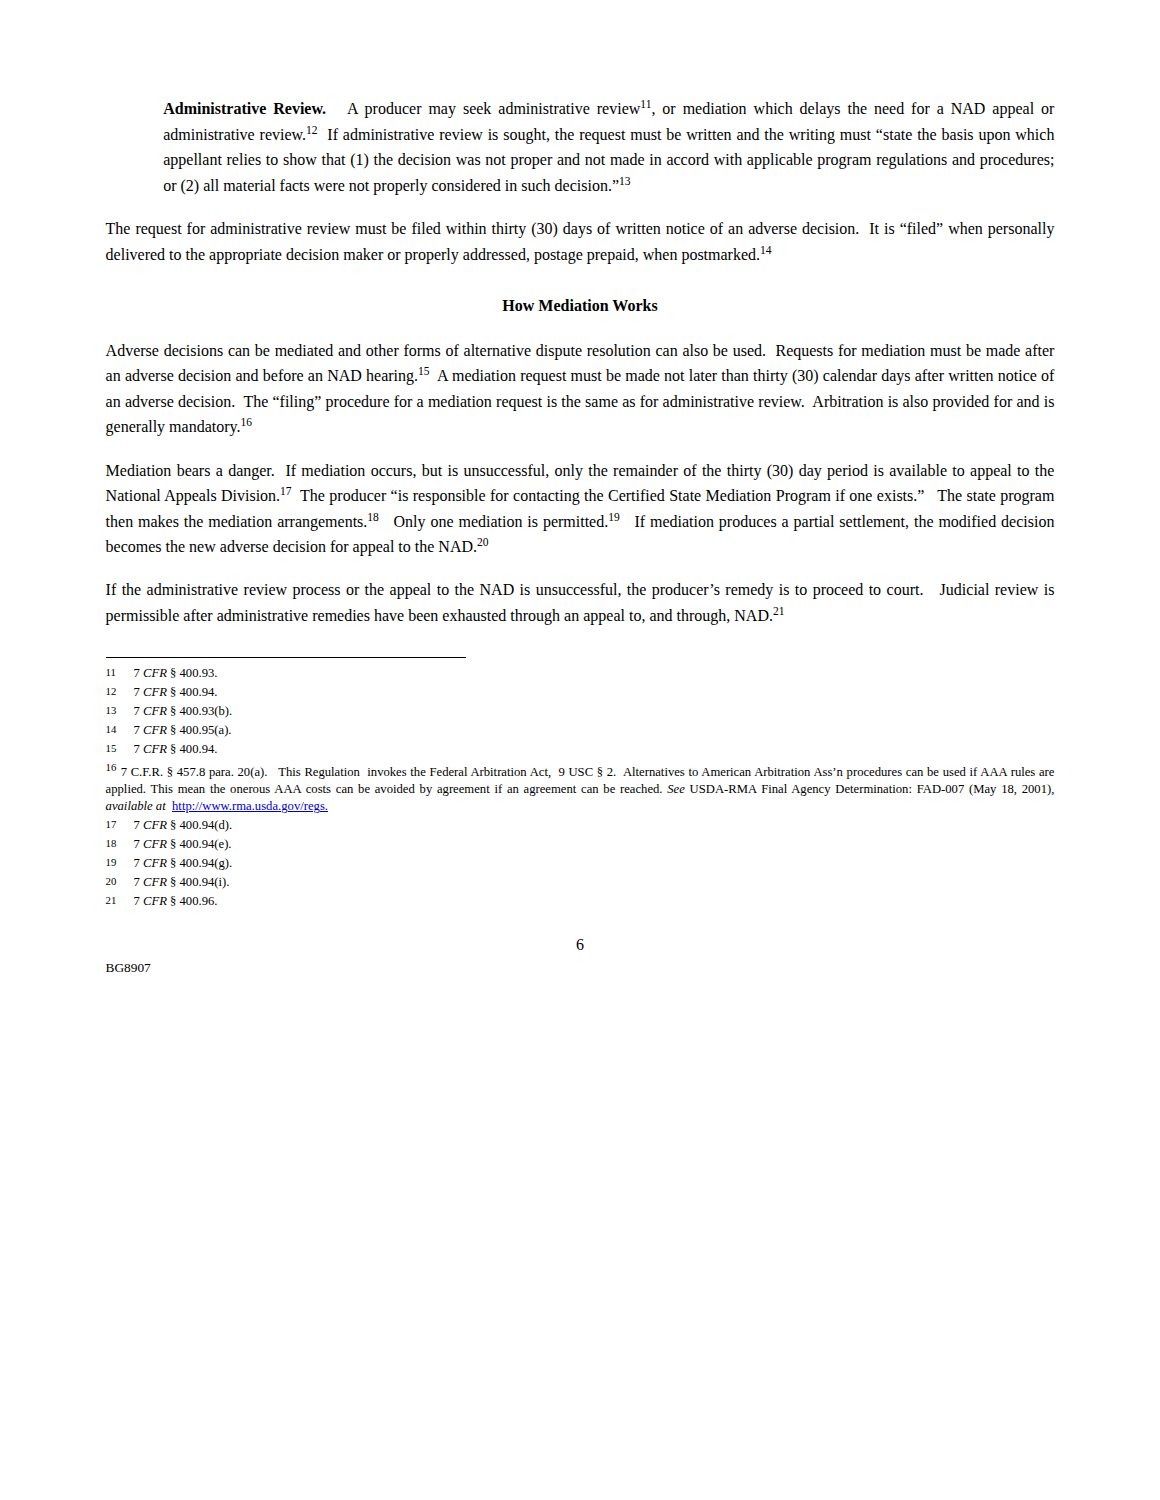Administrative Review. A producer may seek administrative review11, or mediation which delays the need for a NAD appeal or administrative review.12 If administrative review is sought, the request must be written and the writing must “state the basis upon which appellant relies to show that (1) the decision was not proper and not made in accord with applicable program regulations and procedures; or (2) all material facts were not properly considered in such decision.”13
The request for administrative review must be filed within thirty (30) days of written notice of an adverse decision. It is “filed” when personally delivered to the appropriate decision maker or properly addressed, postage prepaid, when postmarked.14
How Mediation Works
Adverse decisions can be mediated and other forms of alternative dispute resolution can also be used. Requests for mediation must be made after an adverse decision and before an NAD hearing.15 A mediation request must be made not later than thirty (30) calendar days after written notice of an adverse decision. The “filing” procedure for a mediation request is the same as for administrative review. Arbitration is also provided for and is generally mandatory.16
Mediation bears a danger. If mediation occurs, but is unsuccessful, only the remainder of the thirty (30) day period is available to appeal to the National Appeals Division.17 The producer “is responsible for contacting the Certified State Mediation Program if one exists.” The state program then makes the mediation arrangements.18 Only one mediation is permitted.19 If mediation produces a partial settlement, the modified decision becomes the new adverse decision for appeal to the NAD.20
If the administrative review process or the appeal to the NAD is unsuccessful, the producer’s remedy is to proceed to court. Judicial review is permissible after administrative remedies have been exhausted through an appeal to, and through, NAD.21
117 CFR § 400.93.
127 CFR § 400.94.
137 CFR § 400.93(b).
147 CFR § 400.95(a).
157 CFR § 400.94.
167 C.F.R. § 457.8 para. 20(a). This Regulation invokes the Federal Arbitration Act, 9 USC § 2. Alternatives to American Arbitration Ass’n procedures can be used if AAA rules are applied. This mean the onerous AAA costs can be avoided by agreement if an agreement can be reached. See USDA-RMA Final Agency Determination: FAD-007 (May 18, 2001), available at http://www.rma.usda.gov/regs.
177 CFR § 400.94(d).
187 CFR § 400.94(e).
197 CFR § 400.94(g).
207 CFR § 400.94(i).
217 CFR § 400.96.
6
BG8907